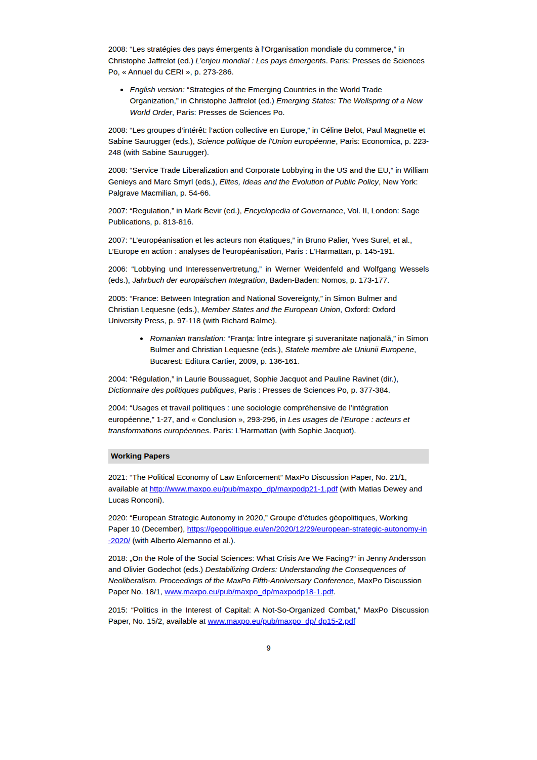2008: “Les stratégies des pays émergents à l’Organisation mondiale du commerce,” in Christophe Jaffrelot (ed.) L’enjeu mondial : Les pays émergents. Paris: Presses de Sciences Po, « Annuel du CERI », p. 273-286.
English version: “Strategies of the Emerging Countries in the World Trade Organization,” in Christophe Jaffrelot (ed.) Emerging States: The Wellspring of a New World Order, Paris: Presses de Sciences Po.
2008: “Les groupes d’intérêt: l’action collective en Europe,” in Céline Belot, Paul Magnette et Sabine Saurugger (eds.), Science politique de l'Union européenne, Paris: Economica, p. 223-248 (with Sabine Saurugger).
2008: “Service Trade Liberalization and Corporate Lobbying in the US and the EU,” in William Genieys and Marc Smyrl (eds.), Elites, Ideas and the Evolution of Public Policy, New York: Palgrave Macmilian, p. 54-66.
2007: “Regulation,” in Mark Bevir (ed.), Encyclopedia of Governance, Vol. II, London: Sage Publications, p. 813-816.
2007: “L’européanisation et les acteurs non étatiques,” in Bruno Palier, Yves Surel, et al., L’Europe en action : analyses de l’européanisation, Paris : L’Harmattan, p. 145-191.
2006: “Lobbying und Interessenvertretung,” in Werner Weidenfeld and Wolfgang Wessels (eds.), Jahrbuch der europäischen Integration, Baden-Baden: Nomos, p. 173-177.
2005: “France: Between Integration and National Sovereignty,” in Simon Bulmer and Christian Lequesne (eds.), Member States and the European Union, Oxford: Oxford University Press, p. 97-118 (with Richard Balme).
Romanian translation: “Franţa: între integrare şi suveranitate naţională,” in Simon Bulmer and Christian Lequesne (eds.), Statele membre ale Uniunii Europene, Bucarest: Editura Cartier, 2009, p. 136-161.
2004: “Régulation,” in Laurie Boussaguet, Sophie Jacquot and Pauline Ravinet (dir.), Dictionnaire des politiques publiques, Paris : Presses de Sciences Po, p. 377-384.
2004: “Usages et travail politiques : une sociologie compréhensive de l’intégration européenne,” 1-27, and « Conclusion », 293-296, in Les usages de l’Europe : acteurs et transformations européennes. Paris: L’Harmattan (with Sophie Jacquot).
Working Papers
2021: “The Political Economy of Law Enforcement” MaxPo Discussion Paper, No. 21/1, available at http://www.maxpo.eu/pub/maxpo_dp/maxpodp21-1.pdf (with Matias Dewey and Lucas Ronconi).
2020: “European Strategic Autonomy in 2020,” Groupe d’études géopolitiques, Working Paper 10 (December), https://geopolitique.eu/en/2020/12/29/european-strategic-autonomy-in-2020/ (with Alberto Alemanno et al.).
2018: „On the Role of the Social Sciences: What Crisis Are We Facing?“ in Jenny Andersson and Olivier Godechot (eds.) Destabilizing Orders: Understanding the Consequences of Neoliberalism. Proceedings of the MaxPo Fifth-Anniversary Conference, MaxPo Discussion Paper No. 18/1, www.maxpo.eu/pub/maxpo_dp/maxpodp18-1.pdf.
2015: “Politics in the Interest of Capital: A Not-So-Organized Combat,” MaxPo Discussion Paper, No. 15/2, available at www.maxpo.eu/pub/maxpo_dp/ dp15-2.pdf
9